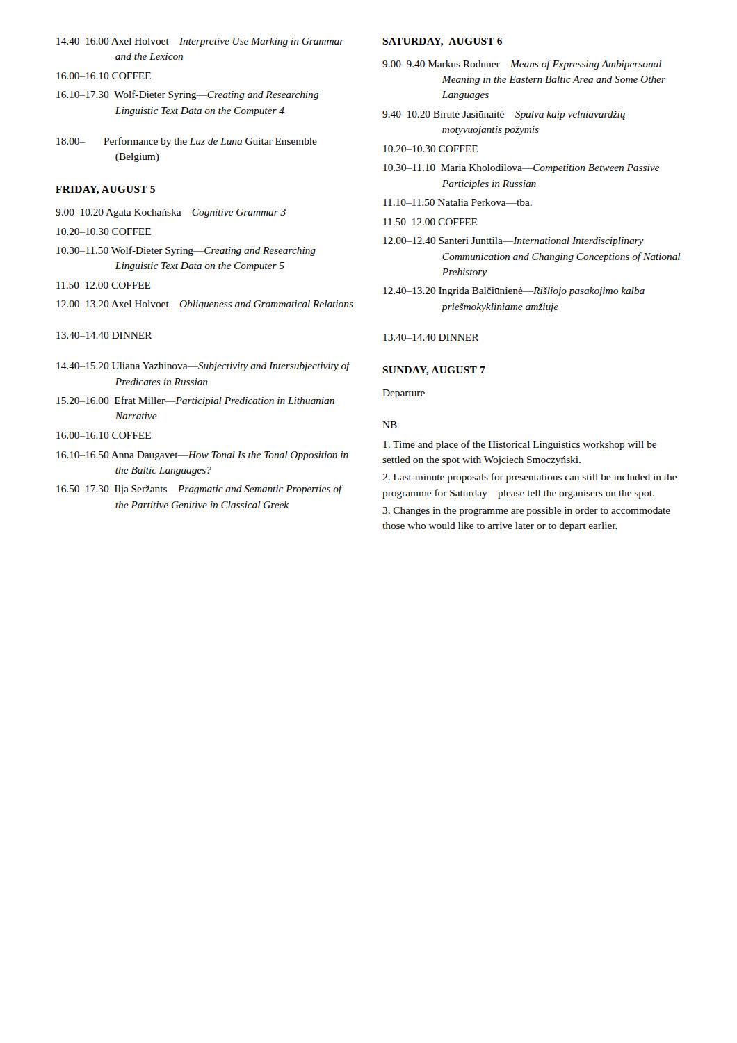14.40–16.00 Axel Holvoet—Interpretive Use Marking in Grammar and the Lexicon
16.00–16.10 COFFEE
16.10–17.30 Wolf-Dieter Syring—Creating and Researching Linguistic Text Data on the Computer 4
18.00– Performance by the Luz de Luna Guitar Ensemble (Belgium)
FRIDAY, AUGUST 5
9.00–10.20 Agata Kochańska—Cognitive Grammar 3
10.20–10.30 COFFEE
10.30–11.50 Wolf-Dieter Syring—Creating and Researching Linguistic Text Data on the Computer 5
11.50–12.00 COFFEE
12.00–13.20 Axel Holvoet—Obliqueness and Grammatical Relations
13.40–14.40 DINNER
14.40–15.20 Uliana Yazhinova—Subjectivity and Intersubjectivity of Predicates in Russian
15.20–16.00 Efrat Miller—Participial Predication in Lithuanian Narrative
16.00–16.10 COFFEE
16.10–16.50 Anna Daugavet—How Tonal Is the Tonal Opposition in the Baltic Languages?
16.50–17.30 Ilja Seržants—Pragmatic and Semantic Properties of the Partitive Genitive in Classical Greek
SATURDAY, AUGUST 6
9.00–9.40 Markus Roduner—Means of Expressing Ambipersonal Meaning in the Eastern Baltic Area and Some Other Languages
9.40–10.20 Birutė Jasiūnaitė—Spalva kaip velniavardžių motyvuojantis požymis
10.20–10.30 COFFEE
10.30–11.10 Maria Kholodilova—Competition Between Passive Participles in Russian
11.10–11.50 Natalia Perkova—tba.
11.50–12.00 COFFEE
12.00–12.40 Santeri Junttila—International Interdisciplinary Communication and Changing Conceptions of National Prehistory
12.40–13.20 Ingrida Balčiūnienė—Rišliojo pasakojimo kalba priešmokykliniame amžiuje
13.40–14.40 DINNER
SUNDAY, AUGUST 7
Departure
NB
1. Time and place of the Historical Linguistics workshop will be settled on the spot with Wojciech Smoczyński.
2. Last-minute proposals for presentations can still be included in the programme for Saturday—please tell the organisers on the spot.
3. Changes in the programme are possible in order to accommodate those who would like to arrive later or to depart earlier.